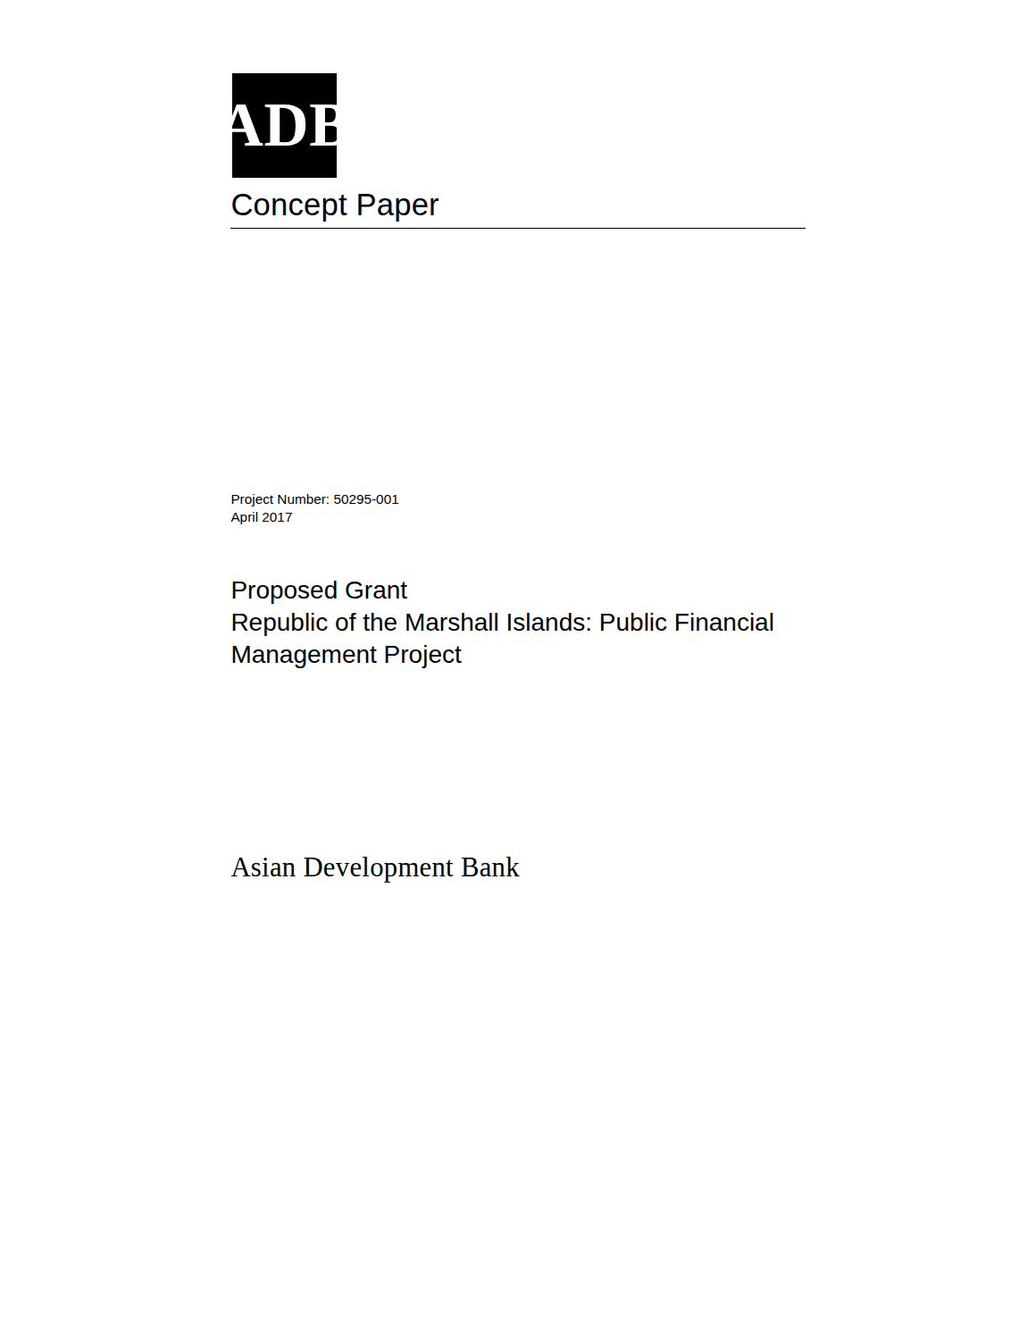ADB
Concept Paper
Project Number: 50295-001
April 2017
Proposed Grant
Republic of the Marshall Islands: Public Financial
Management Project
Asian Development Bank